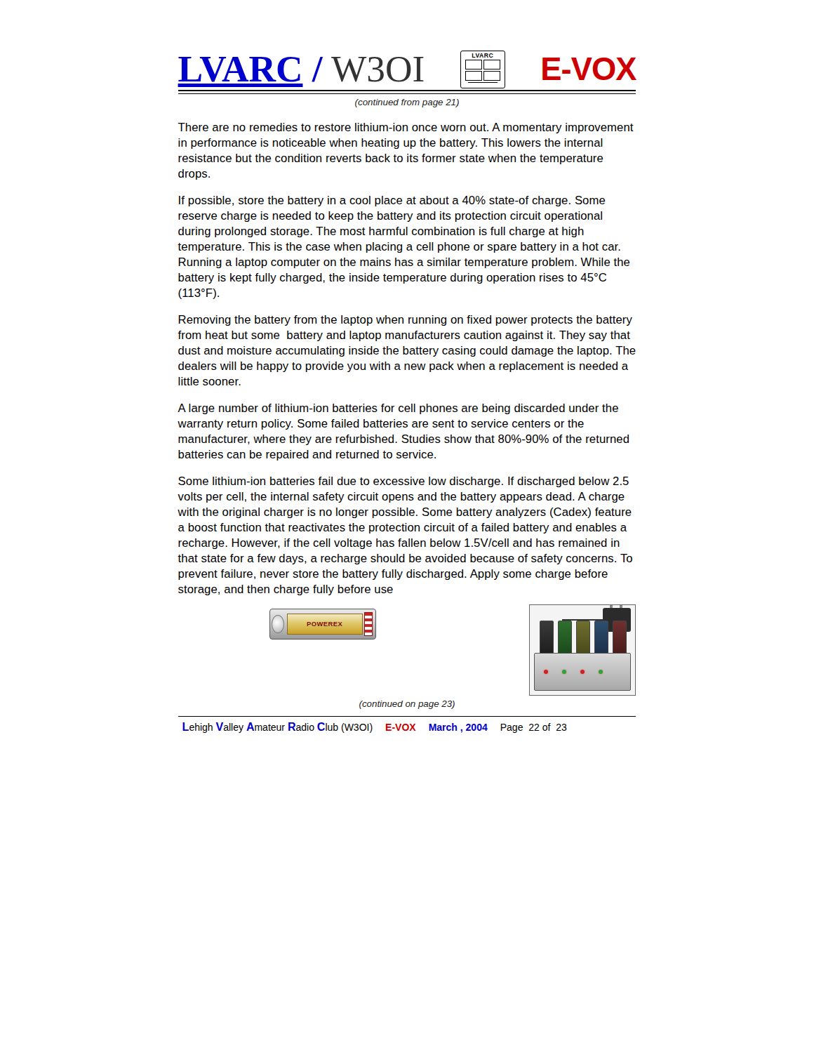LVARC / W3OI
LVARC
E-VOX
(continued from page 21)
There are no remedies to restore lithium-ion once worn out. A momentary improvement in performance is noticeable when heating up the battery. This lowers the internal resistance but the condition reverts back to its former state when the temperature drops.
If possible, store the battery in a cool place at about a 40% state-of charge. Some reserve charge is needed to keep the battery and its protection circuit operational during prolonged storage. The most harmful combination is full charge at high temperature. This is the case when placing a cell phone or spare battery in a hot car. Running a laptop computer on the mains has a similar temperature problem. While the battery is kept fully charged, the inside temperature during operation rises to 45°C (113°F).
Removing the battery from the laptop when running on fixed power protects the battery from heat but some battery and laptop manufacturers caution against it. They say that dust and moisture accumulating inside the battery casing could damage the laptop. The dealers will be happy to provide you with a new pack when a replacement is needed a little sooner.
A large number of lithium-ion batteries for cell phones are being discarded under the warranty return policy. Some failed batteries are sent to service centers or the manufacturer, where they are refurbished. Studies show that 80%-90% of the returned batteries can be repaired and returned to service.
Some lithium-ion batteries fail due to excessive low discharge. If discharged below 2.5 volts per cell, the internal safety circuit opens and the battery appears dead. A charge with the original charger is no longer possible. Some battery analyzers (Cadex) feature a boost function that reactivates the protection circuit of a failed battery and enables a recharge. However, if the cell voltage has fallen below 1.5V/cell and has remained in that state for a few days, a recharge should be avoided because of safety concerns. To prevent failure, never store the battery fully discharged. Apply some charge before storage, and then charge fully before use
POWEREX
(continued on page 23)
Lehigh Valley Amateur Radio Club (W3OI)
E-VOX
March , 2004
Page 22 of 23